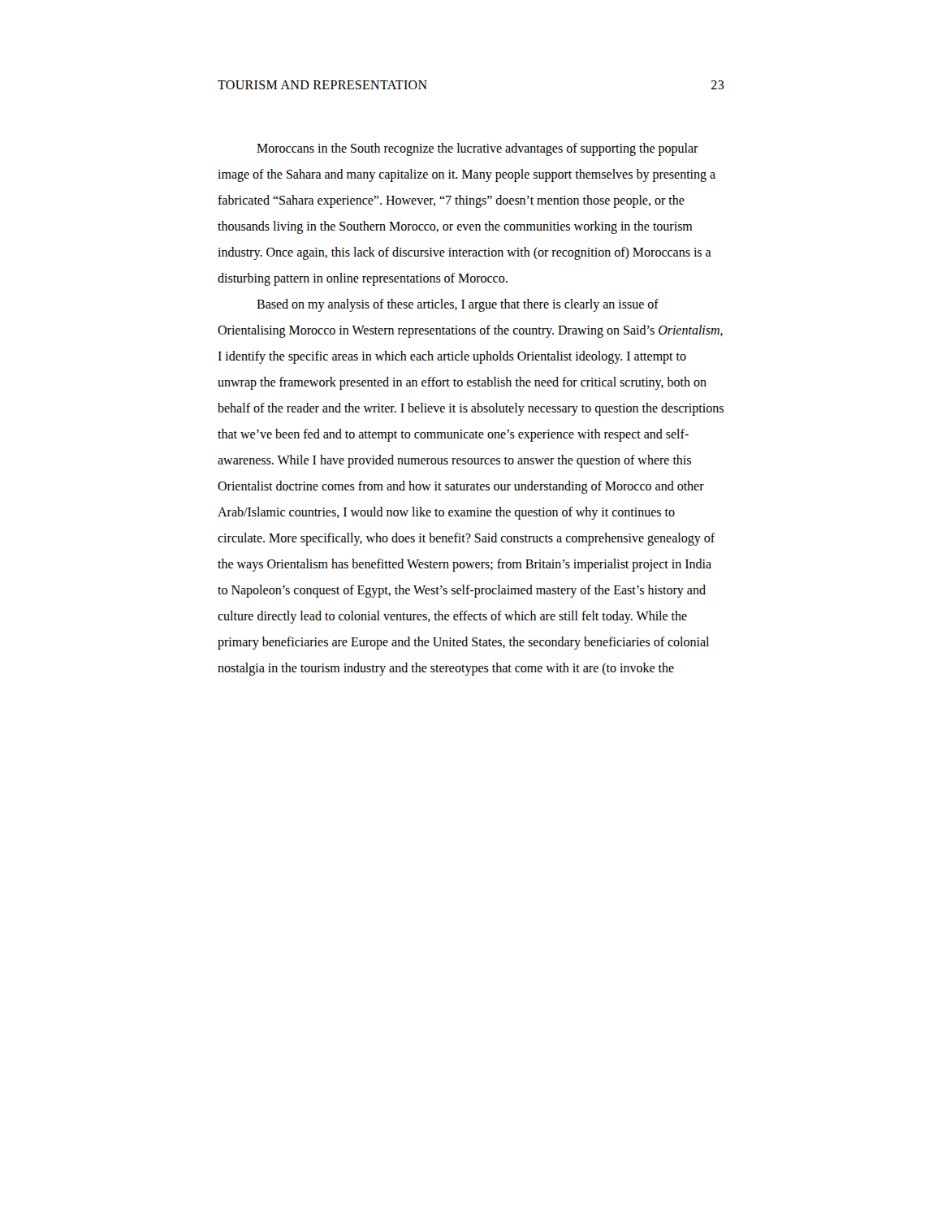Tourism and Representation 23
Moroccans in the South recognize the lucrative advantages of supporting the popular image of the Sahara and many capitalize on it. Many people support themselves by presenting a fabricated “Sahara experience”. However, “7 things” doesn’t mention those people, or the thousands living in the Southern Morocco, or even the communities working in the tourism industry. Once again, this lack of discursive interaction with (or recognition of) Moroccans is a disturbing pattern in online representations of Morocco.
Based on my analysis of these articles, I argue that there is clearly an issue of Orientalising Morocco in Western representations of the country. Drawing on Said’s Orientalism, I identify the specific areas in which each article upholds Orientalist ideology. I attempt to unwrap the framework presented in an effort to establish the need for critical scrutiny, both on behalf of the reader and the writer. I believe it is absolutely necessary to question the descriptions that we’ve been fed and to attempt to communicate one’s experience with respect and self-awareness. While I have provided numerous resources to answer the question of where this Orientalist doctrine comes from and how it saturates our understanding of Morocco and other Arab/Islamic countries, I would now like to examine the question of why it continues to circulate. More specifically, who does it benefit? Said constructs a comprehensive genealogy of the ways Orientalism has benefitted Western powers; from Britain’s imperialist project in India to Napoleon’s conquest of Egypt, the West’s self-proclaimed mastery of the East’s history and culture directly lead to colonial ventures, the effects of which are still felt today. While the primary beneficiaries are Europe and the United States, the secondary beneficiaries of colonial nostalgia in the tourism industry and the stereotypes that come with it are (to invoke the